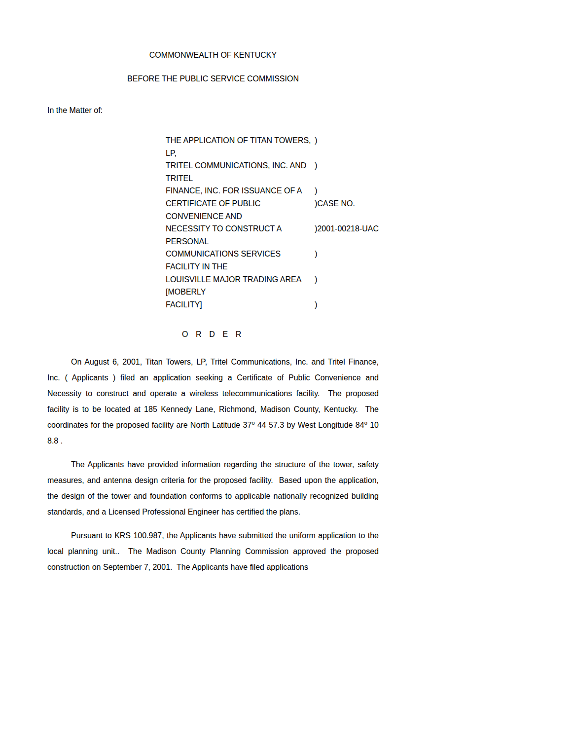COMMONWEALTH OF KENTUCKY
BEFORE THE PUBLIC SERVICE COMMISSION
In the Matter of:
| THE APPLICATION OF TITAN TOWERS, LP, | ) | |
| TRITEL COMMUNICATIONS, INC. AND TRITEL | ) | |
| FINANCE, INC. FOR ISSUANCE OF A | ) | |
| CERTIFICATE OF PUBLIC CONVENIENCE AND | ) | CASE NO. |
| NECESSITY TO CONSTRUCT A PERSONAL | ) | 2001-00218-UAC |
| COMMUNICATIONS SERVICES FACILITY IN THE | ) | |
| LOUISVILLE MAJOR TRADING AREA [MOBERLY | ) | |
| FACILITY] | ) | |
O R D E R
On August 6, 2001, Titan Towers, LP, Tritel Communications, Inc. and Tritel Finance, Inc. ( Applicants ) filed an application seeking a Certificate of Public Convenience and Necessity to construct and operate a wireless telecommunications facility. The proposed facility is to be located at 185 Kennedy Lane, Richmond, Madison County, Kentucky. The coordinates for the proposed facility are North Latitude 37o 44 57.3 by West Longitude 84o 10 8.8 .
The Applicants have provided information regarding the structure of the tower, safety measures, and antenna design criteria for the proposed facility. Based upon the application, the design of the tower and foundation conforms to applicable nationally recognized building standards, and a Licensed Professional Engineer has certified the plans.
Pursuant to KRS 100.987, the Applicants have submitted the uniform application to the local planning unit.. The Madison County Planning Commission approved the proposed construction on September 7, 2001. The Applicants have filed applications